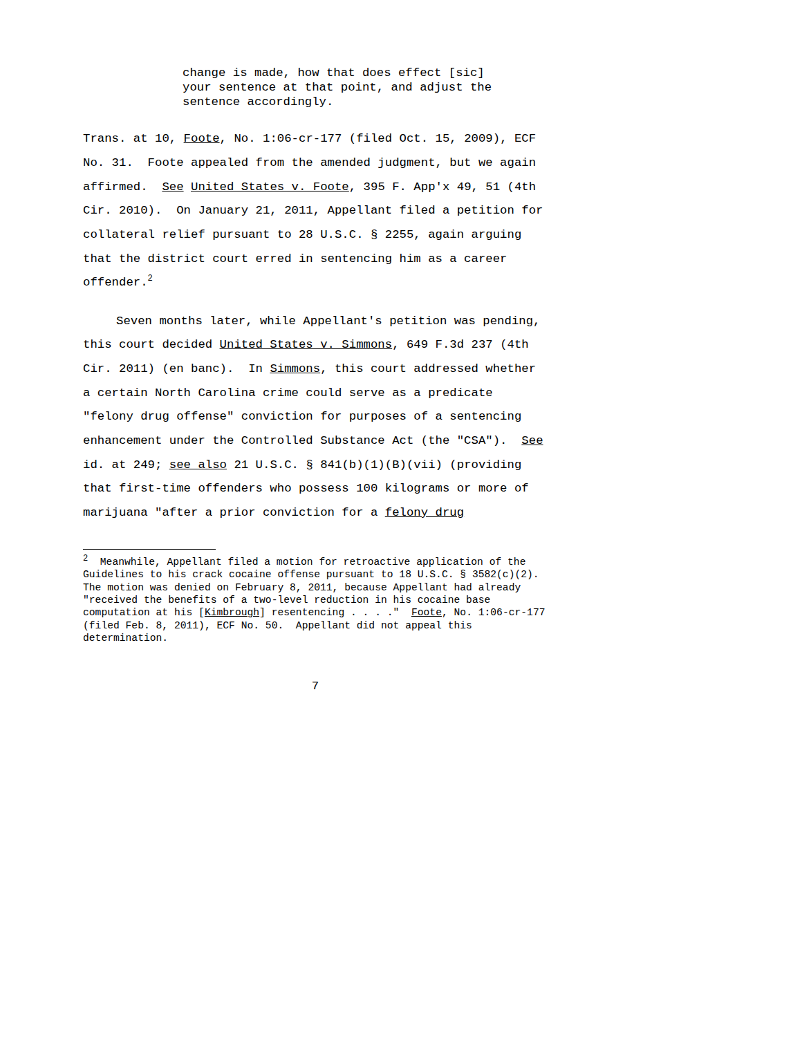change is made, how that does effect [sic] your sentence at that point, and adjust the sentence accordingly.
Trans. at 10, Foote, No. 1:06-cr-177 (filed Oct. 15, 2009), ECF No. 31. Foote appealed from the amended judgment, but we again affirmed. See United States v. Foote, 395 F. App'x 49, 51 (4th Cir. 2010). On January 21, 2011, Appellant filed a petition for collateral relief pursuant to 28 U.S.C. § 2255, again arguing that the district court erred in sentencing him as a career offender.2
Seven months later, while Appellant's petition was pending, this court decided United States v. Simmons, 649 F.3d 237 (4th Cir. 2011) (en banc). In Simmons, this court addressed whether a certain North Carolina crime could serve as a predicate "felony drug offense" conviction for purposes of a sentencing enhancement under the Controlled Substance Act (the "CSA"). See id. at 249; see also 21 U.S.C. § 841(b)(1)(B)(vii) (providing that first-time offenders who possess 100 kilograms or more of marijuana "after a prior conviction for a felony drug
2 Meanwhile, Appellant filed a motion for retroactive application of the Guidelines to his crack cocaine offense pursuant to 18 U.S.C. § 3582(c)(2). The motion was denied on February 8, 2011, because Appellant had already "received the benefits of a two-level reduction in his cocaine base computation at his [Kimbrough] resentencing . . . ." Foote, No. 1:06-cr-177 (filed Feb. 8, 2011), ECF No. 50. Appellant did not appeal this determination.
7